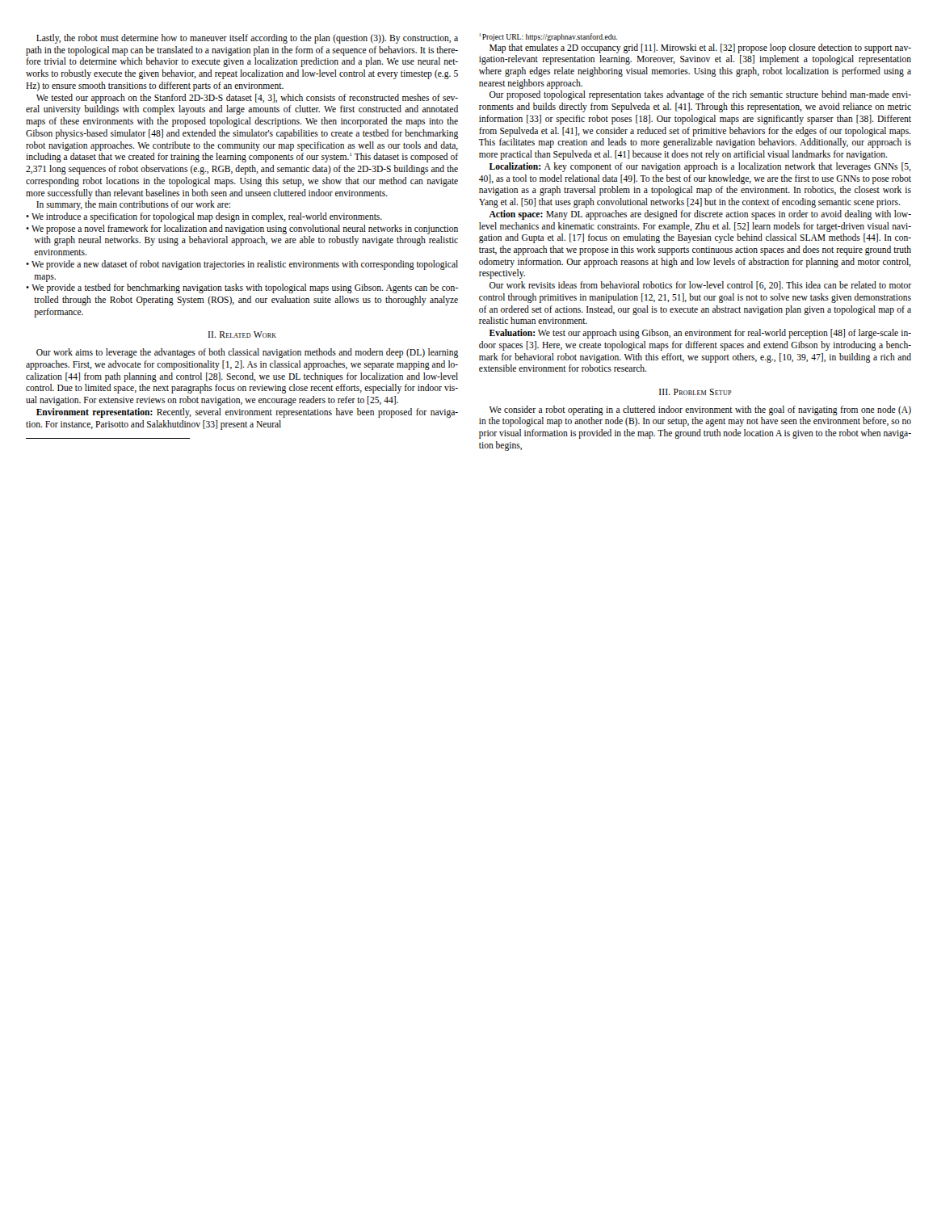Lastly, the robot must determine how to maneuver itself according to the plan (question (3)). By construction, a path in the topological map can be translated to a navigation plan in the form of a sequence of behaviors. It is therefore trivial to determine which behavior to execute given a localization prediction and a plan. We use neural networks to robustly execute the given behavior, and repeat localization and low-level control at every timestep (e.g. 5 Hz) to ensure smooth transitions to different parts of an environment.
We tested our approach on the Stanford 2D-3D-S dataset [4, 3], which consists of reconstructed meshes of several university buildings with complex layouts and large amounts of clutter. We first constructed and annotated maps of these environments with the proposed topological descriptions. We then incorporated the maps into the Gibson physics-based simulator [48] and extended the simulator's capabilities to create a testbed for benchmarking robot navigation approaches. We contribute to the community our map specification as well as our tools and data, including a dataset that we created for training the learning components of our system.1 This dataset is composed of 2,371 long sequences of robot observations (e.g., RGB, depth, and semantic data) of the 2D-3D-S buildings and the corresponding robot locations in the topological maps. Using this setup, we show that our method can navigate more successfully than relevant baselines in both seen and unseen cluttered indoor environments.
In summary, the main contributions of our work are:
We introduce a specification for topological map design in complex, real-world environments.
We propose a novel framework for localization and navigation using convolutional neural networks in conjunction with graph neural networks. By using a behavioral approach, we are able to robustly navigate through realistic environments.
We provide a new dataset of robot navigation trajectories in realistic environments with corresponding topological maps.
We provide a testbed for benchmarking navigation tasks with topological maps using Gibson. Agents can be controlled through the Robot Operating System (ROS), and our evaluation suite allows us to thoroughly analyze performance.
II. Related Work
Our work aims to leverage the advantages of both classical navigation methods and modern deep (DL) learning approaches. First, we advocate for compositionality [1, 2]. As in classical approaches, we separate mapping and localization [44] from path planning and control [28]. Second, we use DL techniques for localization and low-level control. Due to limited space, the next paragraphs focus on reviewing close recent efforts, especially for indoor visual navigation. For extensive reviews on robot navigation, we encourage readers to refer to [25, 44].
Environment representation: Recently, several environment representations have been proposed for navigation. For instance, Parisotto and Salakhutdinov [33] present a Neural
1Project URL: https://graphnav.stanford.edu.
Map that emulates a 2D occupancy grid [11]. Mirowski et al. [32] propose loop closure detection to support navigation-relevant representation learning. Moreover, Savinov et al. [38] implement a topological representation where graph edges relate neighboring visual memories. Using this graph, robot localization is performed using a nearest neighbors approach.
Our proposed topological representation takes advantage of the rich semantic structure behind man-made environments and builds directly from Sepulveda et al. [41]. Through this representation, we avoid reliance on metric information [33] or specific robot poses [18]. Our topological maps are significantly sparser than [38]. Different from Sepulveda et al. [41], we consider a reduced set of primitive behaviors for the edges of our topological maps. This facilitates map creation and leads to more generalizable navigation behaviors. Additionally, our approach is more practical than Sepulveda et al. [41] because it does not rely on artificial visual landmarks for navigation.
Localization: A key component of our navigation approach is a localization network that leverages GNNs [5, 40], as a tool to model relational data [49]. To the best of our knowledge, we are the first to use GNNs to pose robot navigation as a graph traversal problem in a topological map of the environment. In robotics, the closest work is Yang et al. [50] that uses graph convolutional networks [24] but in the context of encoding semantic scene priors.
Action space: Many DL approaches are designed for discrete action spaces in order to avoid dealing with low-level mechanics and kinematic constraints. For example, Zhu et al. [52] learn models for target-driven visual navigation and Gupta et al. [17] focus on emulating the Bayesian cycle behind classical SLAM methods [44]. In contrast, the approach that we propose in this work supports continuous action spaces and does not require ground truth odometry information. Our approach reasons at high and low levels of abstraction for planning and motor control, respectively.
Our work revisits ideas from behavioral robotics for low-level control [6, 20]. This idea can be related to motor control through primitives in manipulation [12, 21, 51], but our goal is not to solve new tasks given demonstrations of an ordered set of actions. Instead, our goal is to execute an abstract navigation plan given a topological map of a realistic human environment.
Evaluation: We test our approach using Gibson, an environment for real-world perception [48] of large-scale indoor spaces [3]. Here, we create topological maps for different spaces and extend Gibson by introducing a benchmark for behavioral robot navigation. With this effort, we support others, e.g., [10, 39, 47], in building a rich and extensible environment for robotics research.
III. Problem Setup
We consider a robot operating in a cluttered indoor environment with the goal of navigating from one node (A) in the topological map to another node (B). In our setup, the agent may not have seen the environment before, so no prior visual information is provided in the map. The ground truth node location A is given to the robot when navigation begins,